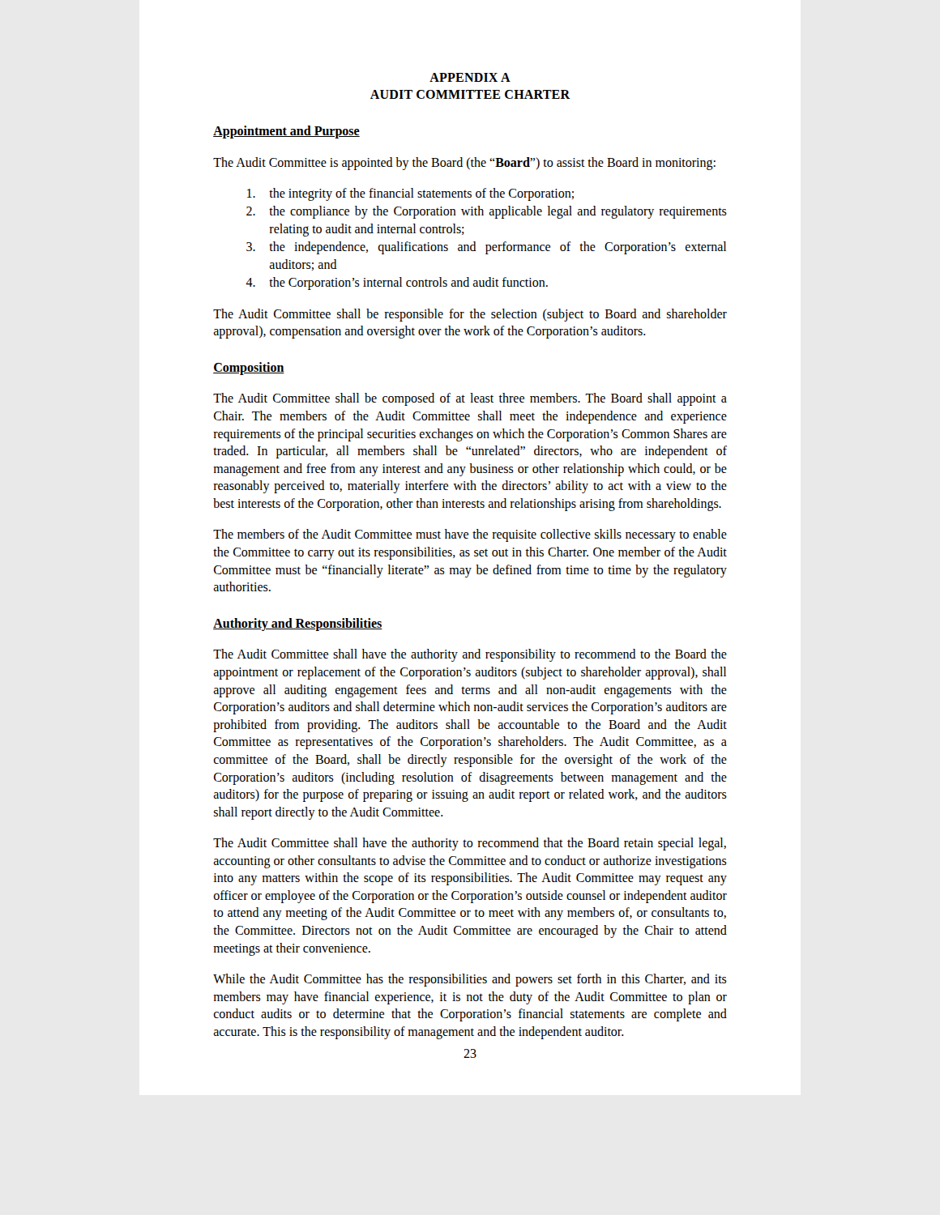APPENDIX A
AUDIT COMMITTEE CHARTER
Appointment and Purpose
The Audit Committee is appointed by the Board (the “Board”) to assist the Board in monitoring:
the integrity of the financial statements of the Corporation;
the compliance by the Corporation with applicable legal and regulatory requirements relating to audit and internal controls;
the independence, qualifications and performance of the Corporation’s external auditors; and
the Corporation’s internal controls and audit function.
The Audit Committee shall be responsible for the selection (subject to Board and shareholder approval), compensation and oversight over the work of the Corporation’s auditors.
Composition
The Audit Committee shall be composed of at least three members. The Board shall appoint a Chair. The members of the Audit Committee shall meet the independence and experience requirements of the principal securities exchanges on which the Corporation’s Common Shares are traded. In particular, all members shall be “unrelated” directors, who are independent of management and free from any interest and any business or other relationship which could, or be reasonably perceived to, materially interfere with the directors’ ability to act with a view to the best interests of the Corporation, other than interests and relationships arising from shareholdings.
The members of the Audit Committee must have the requisite collective skills necessary to enable the Committee to carry out its responsibilities, as set out in this Charter. One member of the Audit Committee must be “financially literate” as may be defined from time to time by the regulatory authorities.
Authority and Responsibilities
The Audit Committee shall have the authority and responsibility to recommend to the Board the appointment or replacement of the Corporation’s auditors (subject to shareholder approval), shall approve all auditing engagement fees and terms and all non-audit engagements with the Corporation’s auditors and shall determine which non-audit services the Corporation’s auditors are prohibited from providing. The auditors shall be accountable to the Board and the Audit Committee as representatives of the Corporation’s shareholders. The Audit Committee, as a committee of the Board, shall be directly responsible for the oversight of the work of the Corporation’s auditors (including resolution of disagreements between management and the auditors) for the purpose of preparing or issuing an audit report or related work, and the auditors shall report directly to the Audit Committee.
The Audit Committee shall have the authority to recommend that the Board retain special legal, accounting or other consultants to advise the Committee and to conduct or authorize investigations into any matters within the scope of its responsibilities. The Audit Committee may request any officer or employee of the Corporation or the Corporation’s outside counsel or independent auditor to attend any meeting of the Audit Committee or to meet with any members of, or consultants to, the Committee. Directors not on the Audit Committee are encouraged by the Chair to attend meetings at their convenience.
While the Audit Committee has the responsibilities and powers set forth in this Charter, and its members may have financial experience, it is not the duty of the Audit Committee to plan or conduct audits or to determine that the Corporation’s financial statements are complete and accurate. This is the responsibility of management and the independent auditor.
23